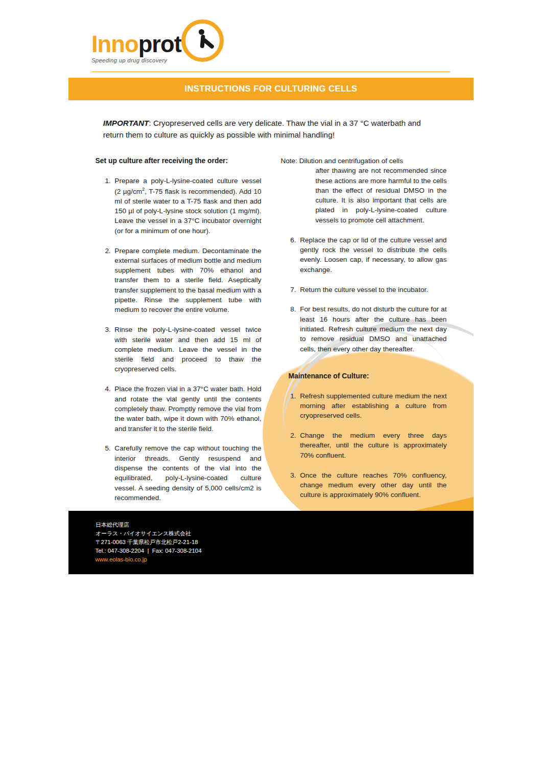Inno prot
Speeding up drug discovery
INSTRUCTIONS FOR CULTURING CELLS
IMPORTANT: Cryopreserved cells are very delicate. Thaw the vial in a 37 °C waterbath and return them to culture as quickly as possible with minimal handling!
Set up culture after receiving the order:
Prepare a poly-L-lysine-coated culture vessel (2 µg/cm2, T-75 flask is recommended). Add 10 ml of sterile water to a T-75 flask and then add 150 µl of poly-L-lysine stock solution (1 mg/ml). Leave the vessel in a 37°C incubator overnight (or for a minimum of one hour).
Prepare complete medium. Decontaminate the external surfaces of medium bottle and medium supplement tubes with 70% ethanol and transfer them to a sterile field. Aseptically transfer supplement to the basal medium with a pipette. Rinse the supplement tube with medium to recover the entire volume.
Rinse the poly-L-lysine-coated vessel twice with sterile water and then add 15 ml of complete medium. Leave the vessel in the sterile field and proceed to thaw the cryopreserved cells.
Place the frozen vial in a 37°C water bath. Hold and rotate the vial gently until the contents completely thaw. Promptly remove the vial from the water bath, wipe it down with 70% ethanol, and transfer it to the sterile field.
Carefully remove the cap without touching the interior threads. Gently resuspend and dispense the contents of the vial into the equilibrated, poly-L-lysine-coated culture vessel. A seeding density of 5,000 cells/cm2 is recommended.
Note: Dilution and centrifugation of cells after thawing are not recommended since these actions are more harmful to the cells than the effect of residual DMSO in the culture. It is also important that cells are plated in poly-L-lysine-coated culture vessels to promote cell attachment.
Replace the cap or lid of the culture vessel and gently rock the vessel to distribute the cells evenly. Loosen cap, if necessary, to allow gas exchange.
Return the culture vessel to the incubator.
For best results, do not disturb the culture for at least 16 hours after the culture has been initiated. Refresh culture medium the next day to remove residual DMSO and unattached cells, then every other day thereafter.
Maintenance of Culture:
Refresh supplemented culture medium the next morning after establishing a culture from cryopreserved cells.
Change the medium every three days thereafter, until the culture is approximately 70% confluent.
Once the culture reaches 70% confluency, change medium every other day until the culture is approximately 90% confluent.
日本総代理店
オーラス・バイオサイエンス株式会社
〒271-0063 千葉県松戸市北松戸2-21-18
Tel.: 047-308-2204 | Fax: 047-308-2104
www.eolas-bio.co.jp